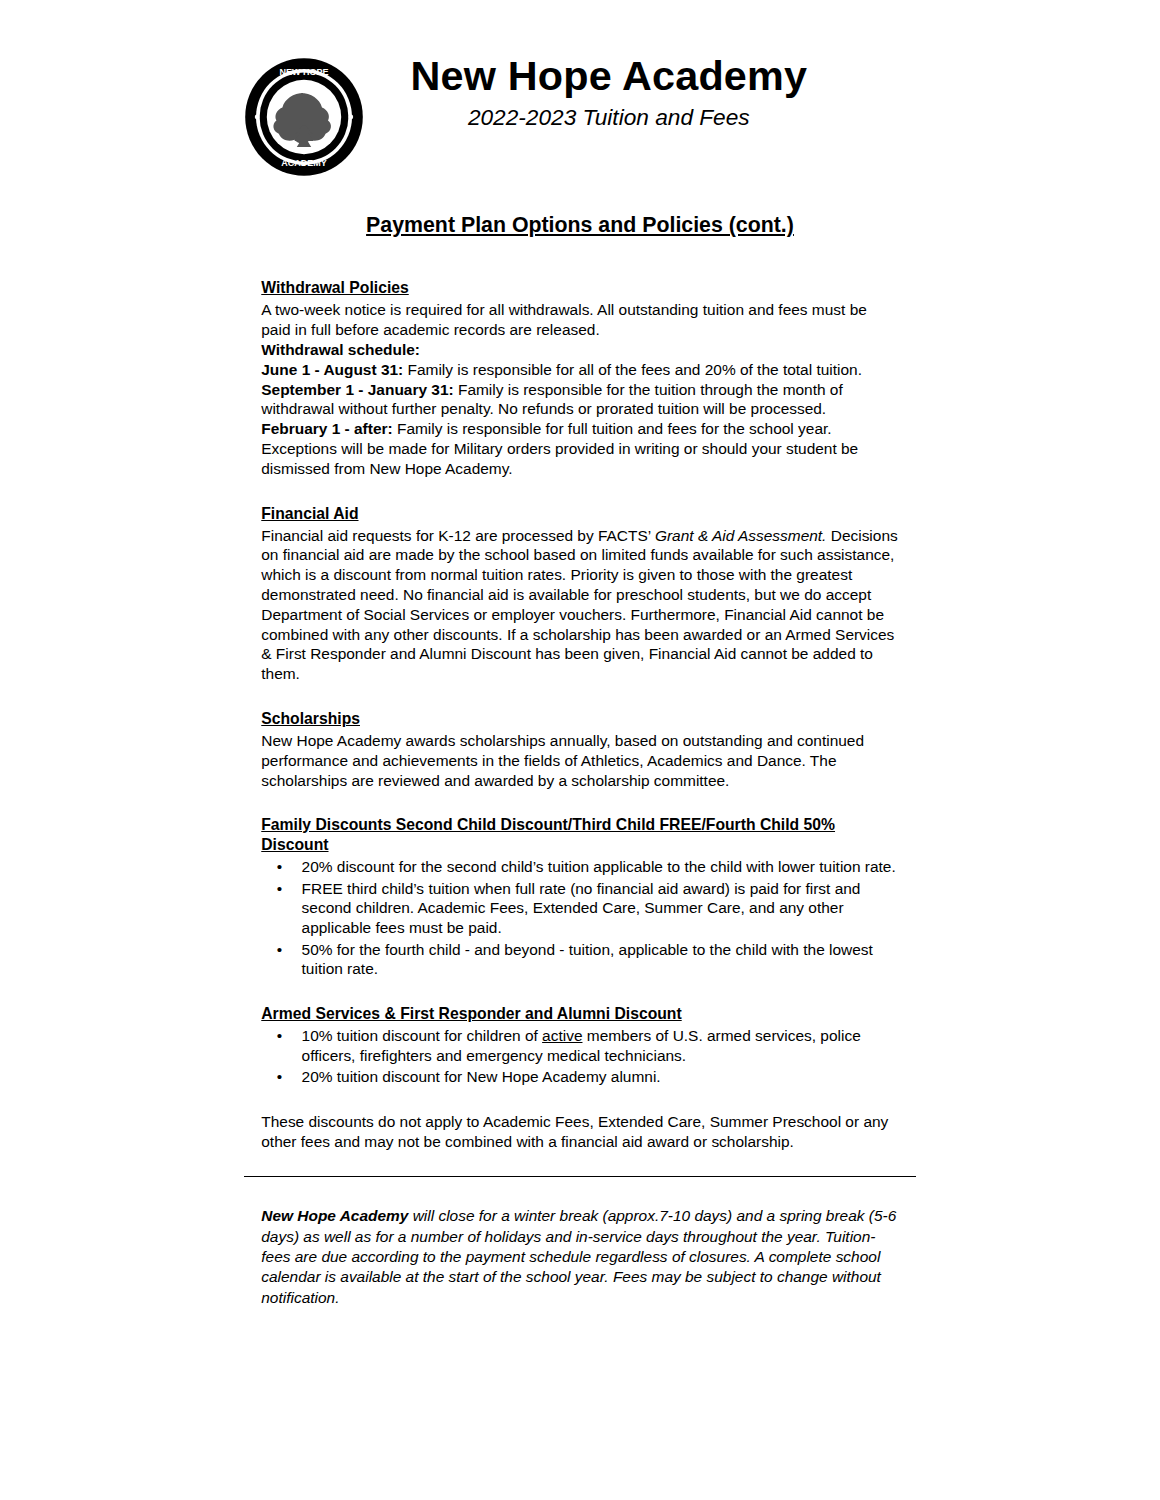NEW HOPE ACADEMY
New Hope Academy
2022-2023 Tuition and Fees
Payment Plan Options and Policies (cont.)
Withdrawal Policies
A two-week notice is required for all withdrawals. All outstanding tuition and fees must be paid in full before academic records are released.
Withdrawal schedule:
June 1 - August 31: Family is responsible for all of the fees and 20% of the total tuition.
September 1 - January 31: Family is responsible for the tuition through the month of withdrawal without further penalty. No refunds or prorated tuition will be processed.
February 1 - after: Family is responsible for full tuition and fees for the school year.
Exceptions will be made for Military orders provided in writing or should your student be dismissed from New Hope Academy.
Financial Aid
Financial aid requests for K-12 are processed by FACTS’ Grant & Aid Assessment. Decisions on financial aid are made by the school based on limited funds available for such assistance, which is a discount from normal tuition rates. Priority is given to those with the greatest demonstrated need. No financial aid is available for preschool students, but we do accept Department of Social Services or employer vouchers. Furthermore, Financial Aid cannot be combined with any other discounts. If a scholarship has been awarded or an Armed Services & First Responder and Alumni Discount has been given, Financial Aid cannot be added to them.
Scholarships
New Hope Academy awards scholarships annually, based on outstanding and continued performance and achievements in the fields of Athletics, Academics and Dance. The scholarships are reviewed and awarded by a scholarship committee.
Family Discounts Second Child Discount/Third Child FREE/Fourth Child 50% Discount
20% discount for the second child’s tuition applicable to the child with lower tuition rate.
FREE third child’s tuition when full rate (no financial aid award) is paid for first and second children. Academic Fees, Extended Care, Summer Care, and any other applicable fees must be paid.
50% for the fourth child - and beyond - tuition, applicable to the child with the lowest tuition rate.
Armed Services & First Responder and Alumni Discount
10% tuition discount for children of active members of U.S. armed services, police officers, firefighters and emergency medical technicians.
20% tuition discount for New Hope Academy alumni.
These discounts do not apply to Academic Fees, Extended Care, Summer Preschool or any other fees and may not be combined with a financial aid award or scholarship.
New Hope Academy will close for a winter break (approx.7-10 days) and a spring break (5-6 days) as well as for a number of holidays and in-service days throughout the year. Tuition-fees are due according to the payment schedule regardless of closures. A complete school calendar is available at the start of the school year. Fees may be subject to change without notification.